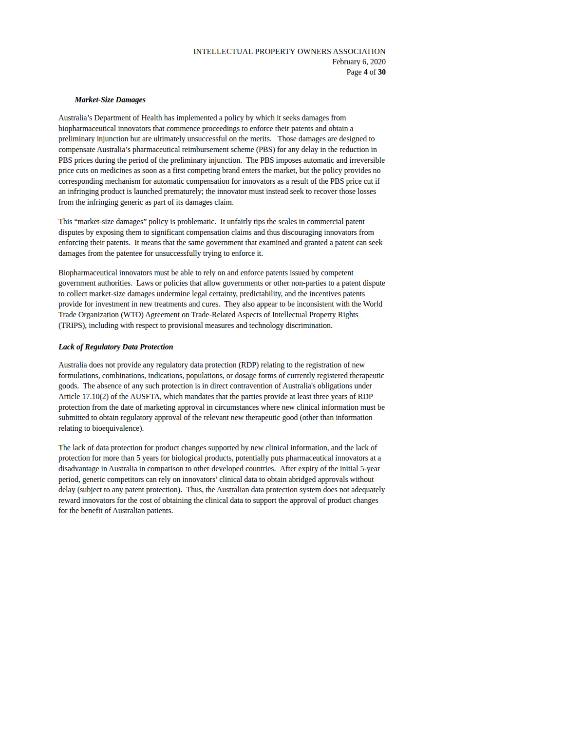INTELLECTUAL PROPERTY OWNERS ASSOCIATION
February 6, 2020
Page 4 of 30
Market-Size Damages
Australia’s Department of Health has implemented a policy by which it seeks damages from biopharmaceutical innovators that commence proceedings to enforce their patents and obtain a preliminary injunction but are ultimately unsuccessful on the merits. Those damages are designed to compensate Australia’s pharmaceutical reimbursement scheme (PBS) for any delay in the reduction in PBS prices during the period of the preliminary injunction. The PBS imposes automatic and irreversible price cuts on medicines as soon as a first competing brand enters the market, but the policy provides no corresponding mechanism for automatic compensation for innovators as a result of the PBS price cut if an infringing product is launched prematurely; the innovator must instead seek to recover those losses from the infringing generic as part of its damages claim.
This “market-size damages” policy is problematic. It unfairly tips the scales in commercial patent disputes by exposing them to significant compensation claims and thus discouraging innovators from enforcing their patents. It means that the same government that examined and granted a patent can seek damages from the patentee for unsuccessfully trying to enforce it.
Biopharmaceutical innovators must be able to rely on and enforce patents issued by competent government authorities. Laws or policies that allow governments or other non-parties to a patent dispute to collect market-size damages undermine legal certainty, predictability, and the incentives patents provide for investment in new treatments and cures. They also appear to be inconsistent with the World Trade Organization (WTO) Agreement on Trade-Related Aspects of Intellectual Property Rights (TRIPS), including with respect to provisional measures and technology discrimination.
Lack of Regulatory Data Protection
Australia does not provide any regulatory data protection (RDP) relating to the registration of new formulations, combinations, indications, populations, or dosage forms of currently registered therapeutic goods. The absence of any such protection is in direct contravention of Australia's obligations under Article 17.10(2) of the AUSFTA, which mandates that the parties provide at least three years of RDP protection from the date of marketing approval in circumstances where new clinical information must be submitted to obtain regulatory approval of the relevant new therapeutic good (other than information relating to bioequivalence).
The lack of data protection for product changes supported by new clinical information, and the lack of protection for more than 5 years for biological products, potentially puts pharmaceutical innovators at a disadvantage in Australia in comparison to other developed countries. After expiry of the initial 5-year period, generic competitors can rely on innovators’ clinical data to obtain abridged approvals without delay (subject to any patent protection). Thus, the Australian data protection system does not adequately reward innovators for the cost of obtaining the clinical data to support the approval of product changes for the benefit of Australian patients.